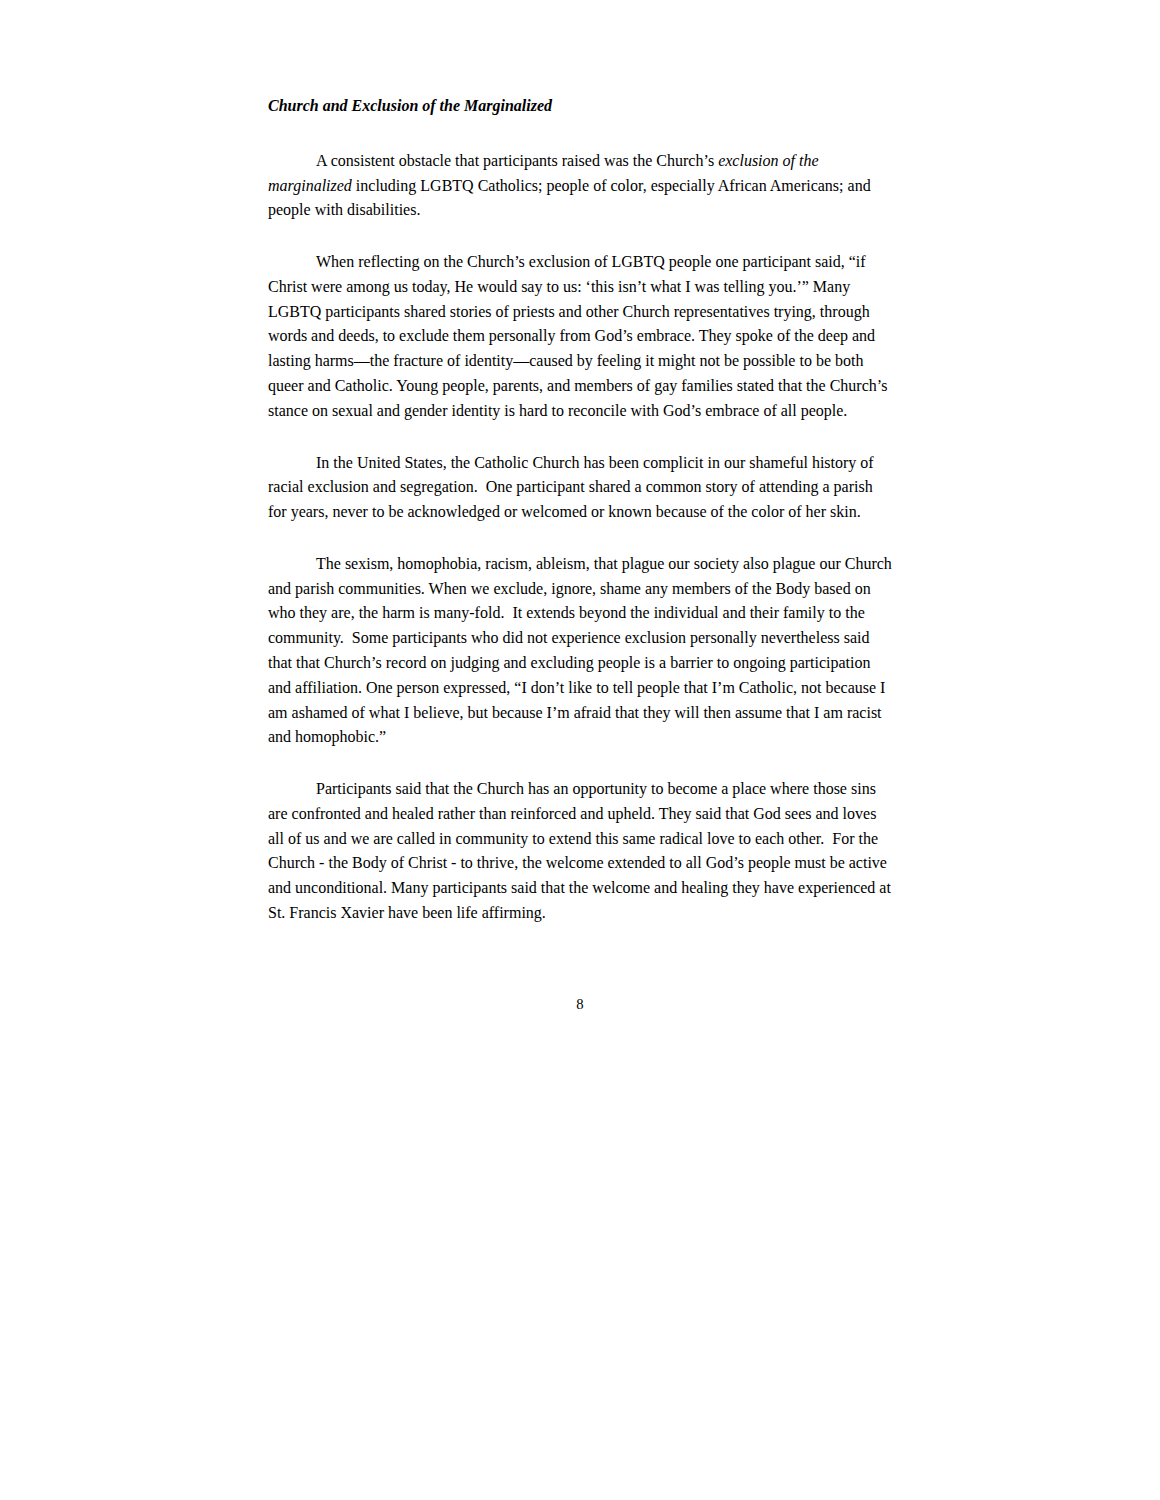Church and Exclusion of the Marginalized
A consistent obstacle that participants raised was the Church’s exclusion of the marginalized including LGBTQ Catholics; people of color, especially African Americans; and people with disabilities.
When reflecting on the Church’s exclusion of LGBTQ people one participant said, “if Christ were among us today, He would say to us: ‘this isn’t what I was telling you.’” Many LGBTQ participants shared stories of priests and other Church representatives trying, through words and deeds, to exclude them personally from God’s embrace. They spoke of the deep and lasting harms—the fracture of identity—caused by feeling it might not be possible to be both queer and Catholic. Young people, parents, and members of gay families stated that the Church’s stance on sexual and gender identity is hard to reconcile with God’s embrace of all people.
In the United States, the Catholic Church has been complicit in our shameful history of racial exclusion and segregation. One participant shared a common story of attending a parish for years, never to be acknowledged or welcomed or known because of the color of her skin.
The sexism, homophobia, racism, ableism, that plague our society also plague our Church and parish communities. When we exclude, ignore, shame any members of the Body based on who they are, the harm is many-fold. It extends beyond the individual and their family to the community. Some participants who did not experience exclusion personally nevertheless said that that Church’s record on judging and excluding people is a barrier to ongoing participation and affiliation. One person expressed, “I don’t like to tell people that I’m Catholic, not because I am ashamed of what I believe, but because I’m afraid that they will then assume that I am racist and homophobic.”
Participants said that the Church has an opportunity to become a place where those sins are confronted and healed rather than reinforced and upheld. They said that God sees and loves all of us and we are called in community to extend this same radical love to each other. For the Church - the Body of Christ - to thrive, the welcome extended to all God’s people must be active and unconditional. Many participants said that the welcome and healing they have experienced at St. Francis Xavier have been life affirming.
8